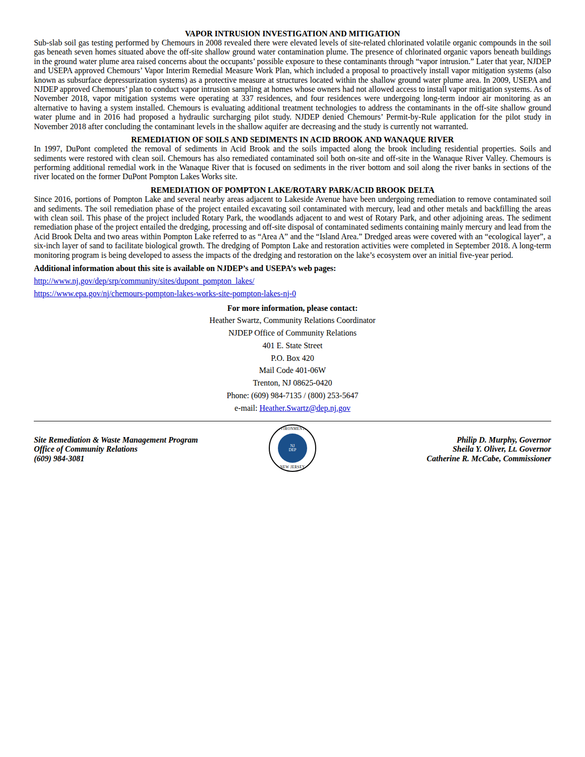Vapor Intrusion Investigation and Mitigation
Sub-slab soil gas testing performed by Chemours in 2008 revealed there were elevated levels of site-related chlorinated volatile organic compounds in the soil gas beneath seven homes situated above the off-site shallow ground water contamination plume. The presence of chlorinated organic vapors beneath buildings in the ground water plume area raised concerns about the occupants’ possible exposure to these contaminants through “vapor intrusion.” Later that year, NJDEP and USEPA approved Chemours’ Vapor Interim Remedial Measure Work Plan, which included a proposal to proactively install vapor mitigation systems (also known as subsurface depressurization systems) as a protective measure at structures located within the shallow ground water plume area. In 2009, USEPA and NJDEP approved Chemours’ plan to conduct vapor intrusion sampling at homes whose owners had not allowed access to install vapor mitigation systems. As of November 2018, vapor mitigation systems were operating at 337 residences, and four residences were undergoing long-term indoor air monitoring as an alternative to having a system installed. Chemours is evaluating additional treatment technologies to address the contaminants in the off-site shallow ground water plume and in 2016 had proposed a hydraulic surcharging pilot study. NJDEP denied Chemours’ Permit-by-Rule application for the pilot study in November 2018 after concluding the contaminant levels in the shallow aquifer are decreasing and the study is currently not warranted.
Remediation of Soils and Sediments in Acid Brook and Wanaque River
In 1997, DuPont completed the removal of sediments in Acid Brook and the soils impacted along the brook including residential properties. Soils and sediments were restored with clean soil. Chemours has also remediated contaminated soil both on-site and off-site in the Wanaque River Valley. Chemours is performing additional remedial work in the Wanaque River that is focused on sediments in the river bottom and soil along the river banks in sections of the river located on the former DuPont Pompton Lakes Works site.
Remediation of Pompton Lake/Rotary Park/Acid Brook Delta
Since 2016, portions of Pompton Lake and several nearby areas adjacent to Lakeside Avenue have been undergoing remediation to remove contaminated soil and sediments. The soil remediation phase of the project entailed excavating soil contaminated with mercury, lead and other metals and backfilling the areas with clean soil. This phase of the project included Rotary Park, the woodlands adjacent to and west of Rotary Park, and other adjoining areas. The sediment remediation phase of the project entailed the dredging, processing and off-site disposal of contaminated sediments containing mainly mercury and lead from the Acid Brook Delta and two areas within Pompton Lake referred to as “Area A” and the “Island Area.” Dredged areas were covered with an “ecological layer”, a six-inch layer of sand to facilitate biological growth. The dredging of Pompton Lake and restoration activities were completed in September 2018. A long-term monitoring program is being developed to assess the impacts of the dredging and restoration on the lake’s ecosystem over an initial five-year period.
Additional information about this site is available on NJDEP’s and USEPA’s web pages:
http://www.nj.gov/dep/srp/community/sites/dupont_pompton_lakes/
https://www.epa.gov/nj/chemours-pompton-lakes-works-site-pompton-lakes-nj-0
For more information, please contact:
Heather Swartz, Community Relations Coordinator
NJDEP Office of Community Relations
401 E. State Street
P.O. Box 420
Mail Code 401-06W
Trenton, NJ 08625-0420
Phone: (609) 984-7135 / (800) 253-5647
e-mail: Heather.Swartz@dep.nj.gov
| Site Remediation & Waste Management Program Office of Community Relations (609) 984-3081 | ENVIRONMENTAL NJ DEP NEW JERSEY | Philip D. Murphy, Governor Sheila Y. Oliver, Lt. Governor Catherine R. McCabe, Commissioner |